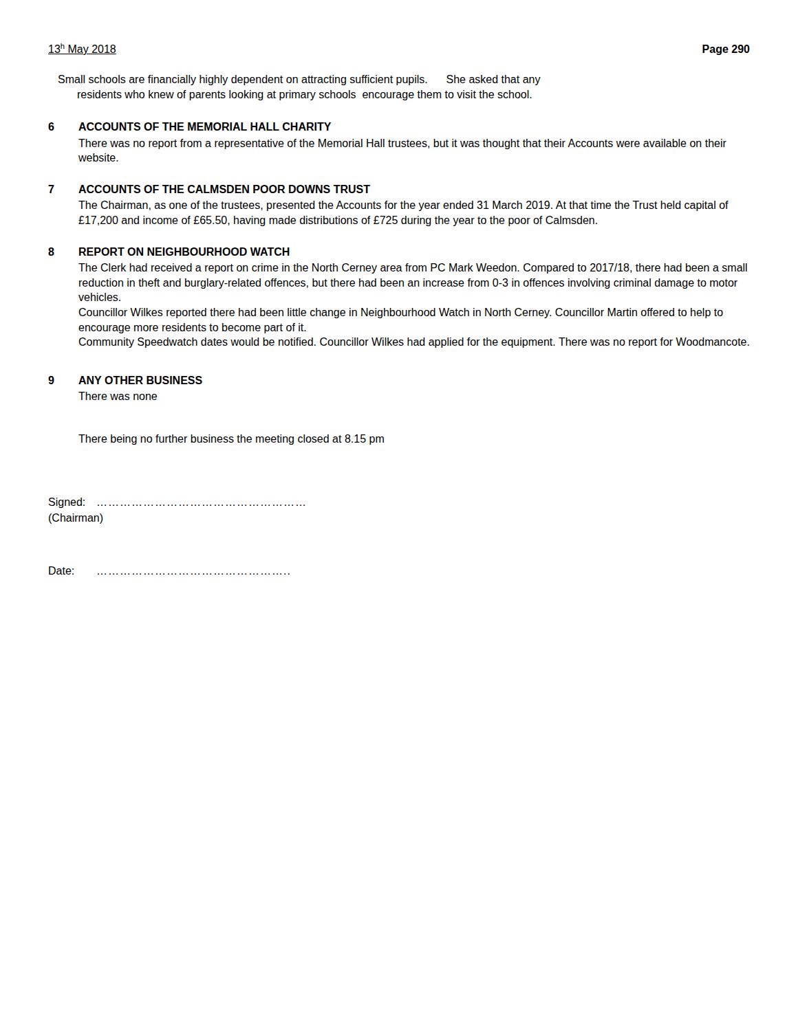13h May 2018 Page 290
Small schools are financially highly dependent on attracting sufficient pupils. She asked that any residents who knew of parents looking at primary schools encourage them to visit the school.
6
ACCOUNTS OF THE MEMORIAL HALL CHARITY
There was no report from a representative of the Memorial Hall trustees, but it was thought that their Accounts were available on their website.
7
ACCOUNTS OF THE CALMSDEN POOR DOWNS TRUST
The Chairman, as one of the trustees, presented the Accounts for the year ended 31 March 2019. At that time the Trust held capital of £17,200 and income of £65.50, having made distributions of £725 during the year to the poor of Calmsden.
8
REPORT ON NEIGHBOURHOOD WATCH
The Clerk had received a report on crime in the North Cerney area from PC Mark Weedon. Compared to 2017/18, there had been a small reduction in theft and burglary-related offences, but there had been an increase from 0-3 in offences involving criminal damage to motor vehicles.
Councillor Wilkes reported there had been little change in Neighbourhood Watch in North Cerney. Councillor Martin offered to help to encourage more residents to become part of it.
Community Speedwatch dates would be notified. Councillor Wilkes had applied for the equipment. There was no report for Woodmancote.
9
ANY OTHER BUSINESS
There was none
There being no further business the meeting closed at 8.15 pm
Signed: ………………………………………………
(Chairman)
Date: …………………………………………..